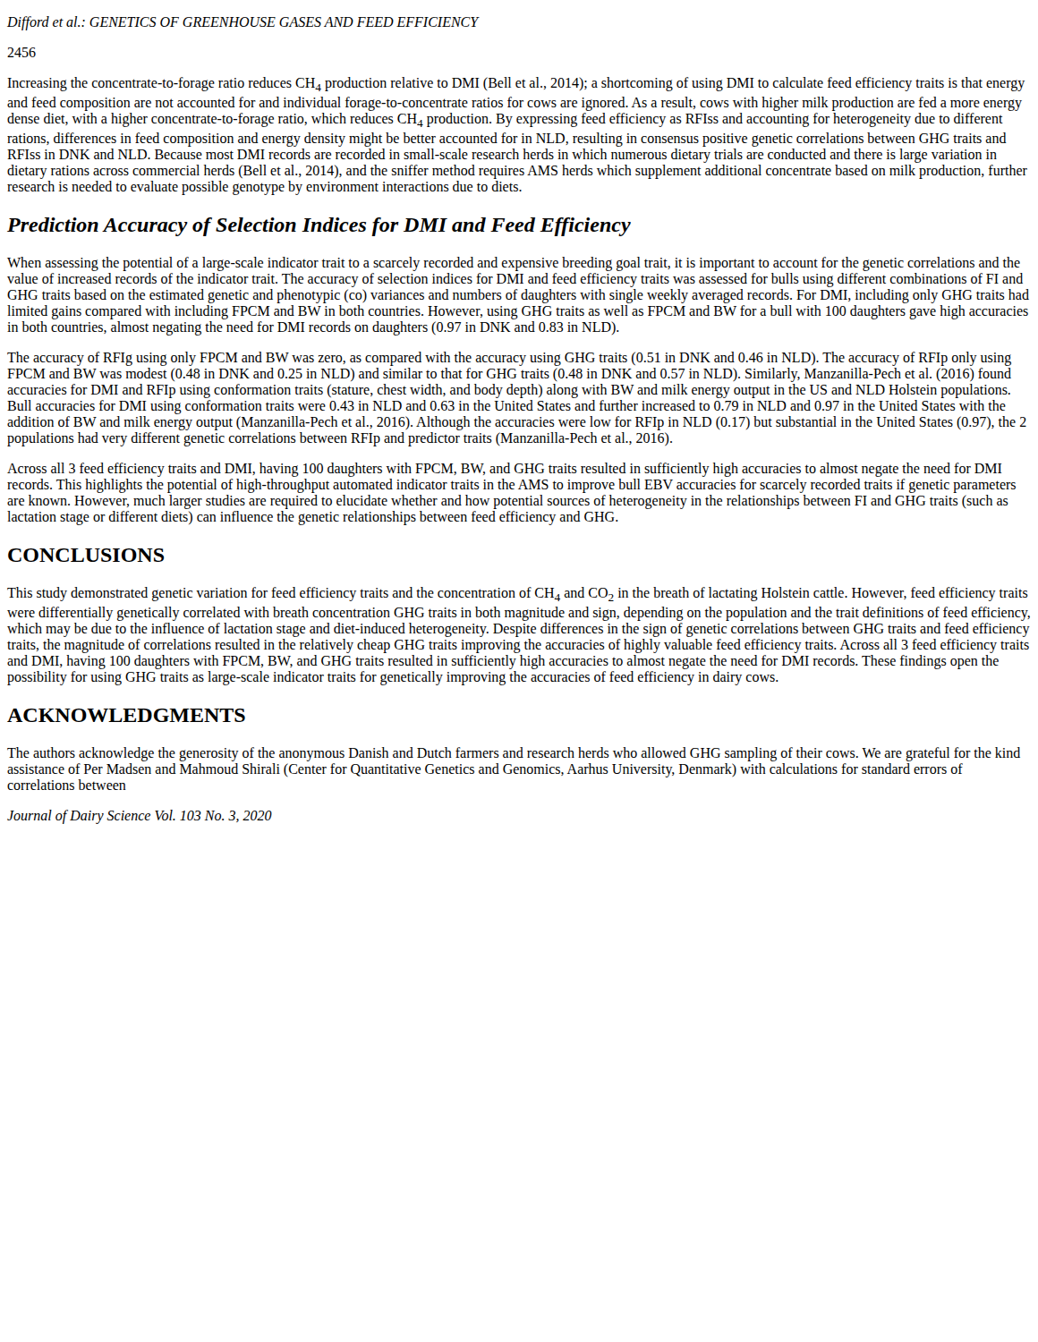Difford et al.: GENETICS OF GREENHOUSE GASES AND FEED EFFICIENCY
2456
Increasing the concentrate-to-forage ratio reduces CH4 production relative to DMI (Bell et al., 2014); a shortcoming of using DMI to calculate feed efficiency traits is that energy and feed composition are not accounted for and individual forage-to-concentrate ratios for cows are ignored. As a result, cows with higher milk production are fed a more energy dense diet, with a higher concentrate-to-forage ratio, which reduces CH4 production. By expressing feed efficiency as RFIss and accounting for heterogeneity due to different rations, differences in feed composition and energy density might be better accounted for in NLD, resulting in consensus positive genetic correlations between GHG traits and RFIss in DNK and NLD. Because most DMI records are recorded in small-scale research herds in which numerous dietary trials are conducted and there is large variation in dietary rations across commercial herds (Bell et al., 2014), and the sniffer method requires AMS herds which supplement additional concentrate based on milk production, further research is needed to evaluate possible genotype by environment interactions due to diets.
Prediction Accuracy of Selection Indices for DMI and Feed Efficiency
When assessing the potential of a large-scale indicator trait to a scarcely recorded and expensive breeding goal trait, it is important to account for the genetic correlations and the value of increased records of the indicator trait. The accuracy of selection indices for DMI and feed efficiency traits was assessed for bulls using different combinations of FI and GHG traits based on the estimated genetic and phenotypic (co) variances and numbers of daughters with single weekly averaged records. For DMI, including only GHG traits had limited gains compared with including FPCM and BW in both countries. However, using GHG traits as well as FPCM and BW for a bull with 100 daughters gave high accuracies in both countries, almost negating the need for DMI records on daughters (0.97 in DNK and 0.83 in NLD).
The accuracy of RFIg using only FPCM and BW was zero, as compared with the accuracy using GHG traits (0.51 in DNK and 0.46 in NLD). The accuracy of RFIp only using FPCM and BW was modest (0.48 in DNK and 0.25 in NLD) and similar to that for GHG traits (0.48 in DNK and 0.57 in NLD). Similarly, Manzanilla-Pech et al. (2016) found accuracies for DMI and RFIp using conformation traits (stature, chest width, and body depth) along with BW and milk energy output in the US and NLD Holstein populations. Bull accuracies for DMI using conformation traits were 0.43 in NLD and 0.63 in the United States and further increased to 0.79 in NLD and 0.97 in the United States with the addition of BW and milk energy output (Manzanilla-Pech et al., 2016). Although the accuracies were low for RFIp in NLD (0.17) but substantial in the United States (0.97), the 2 populations had very different genetic correlations between RFIp and predictor traits (Manzanilla-Pech et al., 2016).
Across all 3 feed efficiency traits and DMI, having 100 daughters with FPCM, BW, and GHG traits resulted in sufficiently high accuracies to almost negate the need for DMI records. This highlights the potential of high-throughput automated indicator traits in the AMS to improve bull EBV accuracies for scarcely recorded traits if genetic parameters are known. However, much larger studies are required to elucidate whether and how potential sources of heterogeneity in the relationships between FI and GHG traits (such as lactation stage or different diets) can influence the genetic relationships between feed efficiency and GHG.
CONCLUSIONS
This study demonstrated genetic variation for feed efficiency traits and the concentration of CH4 and CO2 in the breath of lactating Holstein cattle. However, feed efficiency traits were differentially genetically correlated with breath concentration GHG traits in both magnitude and sign, depending on the population and the trait definitions of feed efficiency, which may be due to the influence of lactation stage and diet-induced heterogeneity. Despite differences in the sign of genetic correlations between GHG traits and feed efficiency traits, the magnitude of correlations resulted in the relatively cheap GHG traits improving the accuracies of highly valuable feed efficiency traits. Across all 3 feed efficiency traits and DMI, having 100 daughters with FPCM, BW, and GHG traits resulted in sufficiently high accuracies to almost negate the need for DMI records. These findings open the possibility for using GHG traits as large-scale indicator traits for genetically improving the accuracies of feed efficiency in dairy cows.
ACKNOWLEDGMENTS
The authors acknowledge the generosity of the anonymous Danish and Dutch farmers and research herds who allowed GHG sampling of their cows. We are grateful for the kind assistance of Per Madsen and Mahmoud Shirali (Center for Quantitative Genetics and Genomics, Aarhus University, Denmark) with calculations for standard errors of correlations between
Journal of Dairy Science Vol. 103 No. 3, 2020